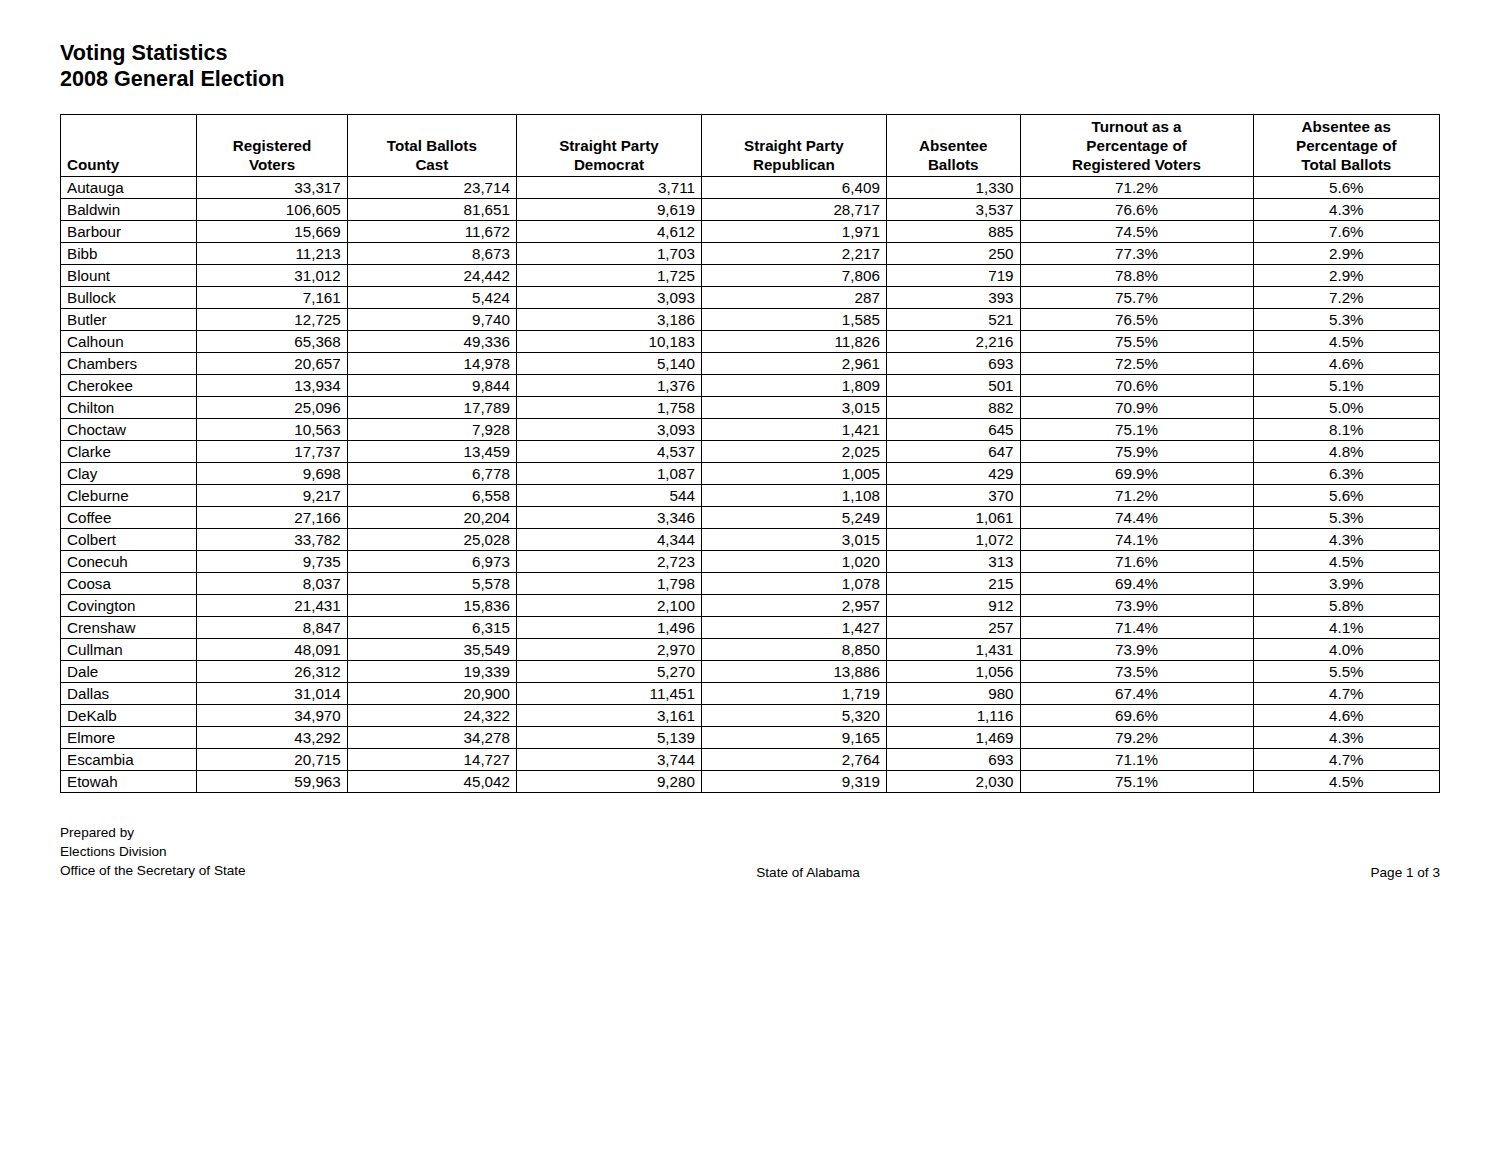Voting Statistics
2008 General Election
| County | Registered Voters | Total Ballots Cast | Straight Party Democrat | Straight Party Republican | Absentee Ballots | Turnout as a Percentage of Registered Voters | Absentee as Percentage of Total Ballots |
| --- | --- | --- | --- | --- | --- | --- | --- |
| Autauga | 33,317 | 23,714 | 3,711 | 6,409 | 1,330 | 71.2% | 5.6% |
| Baldwin | 106,605 | 81,651 | 9,619 | 28,717 | 3,537 | 76.6% | 4.3% |
| Barbour | 15,669 | 11,672 | 4,612 | 1,971 | 885 | 74.5% | 7.6% |
| Bibb | 11,213 | 8,673 | 1,703 | 2,217 | 250 | 77.3% | 2.9% |
| Blount | 31,012 | 24,442 | 1,725 | 7,806 | 719 | 78.8% | 2.9% |
| Bullock | 7,161 | 5,424 | 3,093 | 287 | 393 | 75.7% | 7.2% |
| Butler | 12,725 | 9,740 | 3,186 | 1,585 | 521 | 76.5% | 5.3% |
| Calhoun | 65,368 | 49,336 | 10,183 | 11,826 | 2,216 | 75.5% | 4.5% |
| Chambers | 20,657 | 14,978 | 5,140 | 2,961 | 693 | 72.5% | 4.6% |
| Cherokee | 13,934 | 9,844 | 1,376 | 1,809 | 501 | 70.6% | 5.1% |
| Chilton | 25,096 | 17,789 | 1,758 | 3,015 | 882 | 70.9% | 5.0% |
| Choctaw | 10,563 | 7,928 | 3,093 | 1,421 | 645 | 75.1% | 8.1% |
| Clarke | 17,737 | 13,459 | 4,537 | 2,025 | 647 | 75.9% | 4.8% |
| Clay | 9,698 | 6,778 | 1,087 | 1,005 | 429 | 69.9% | 6.3% |
| Cleburne | 9,217 | 6,558 | 544 | 1,108 | 370 | 71.2% | 5.6% |
| Coffee | 27,166 | 20,204 | 3,346 | 5,249 | 1,061 | 74.4% | 5.3% |
| Colbert | 33,782 | 25,028 | 4,344 | 3,015 | 1,072 | 74.1% | 4.3% |
| Conecuh | 9,735 | 6,973 | 2,723 | 1,020 | 313 | 71.6% | 4.5% |
| Coosa | 8,037 | 5,578 | 1,798 | 1,078 | 215 | 69.4% | 3.9% |
| Covington | 21,431 | 15,836 | 2,100 | 2,957 | 912 | 73.9% | 5.8% |
| Crenshaw | 8,847 | 6,315 | 1,496 | 1,427 | 257 | 71.4% | 4.1% |
| Cullman | 48,091 | 35,549 | 2,970 | 8,850 | 1,431 | 73.9% | 4.0% |
| Dale | 26,312 | 19,339 | 5,270 | 13,886 | 1,056 | 73.5% | 5.5% |
| Dallas | 31,014 | 20,900 | 11,451 | 1,719 | 980 | 67.4% | 4.7% |
| DeKalb | 34,970 | 24,322 | 3,161 | 5,320 | 1,116 | 69.6% | 4.6% |
| Elmore | 43,292 | 34,278 | 5,139 | 9,165 | 1,469 | 79.2% | 4.3% |
| Escambia | 20,715 | 14,727 | 3,744 | 2,764 | 693 | 71.1% | 4.7% |
| Etowah | 59,963 | 45,042 | 9,280 | 9,319 | 2,030 | 75.1% | 4.5% |
Prepared by
Elections Division
Office of the Secretary of State
State of Alabama
Page 1 of 3